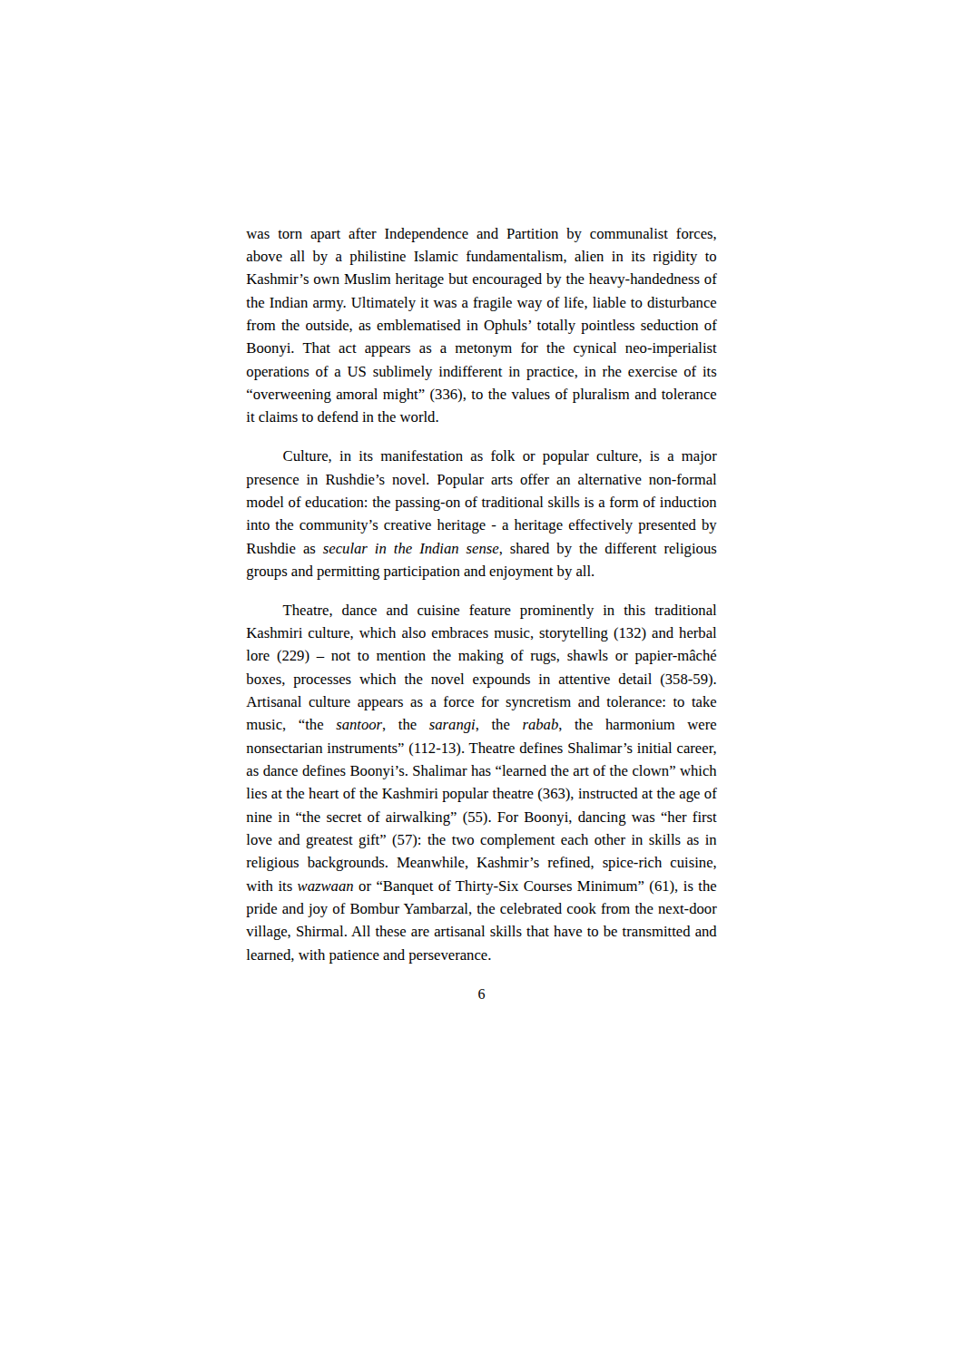was torn apart after Independence and Partition by communalist forces, above all by a philistine Islamic fundamentalism, alien in its rigidity to Kashmir’s own Muslim heritage but encouraged by the heavy-handedness of the Indian army. Ultimately it was a fragile way of life, liable to disturbance from the outside, as emblematised in Ophuls’ totally pointless seduction of Boonyi. That act appears as a metonym for the cynical neo-imperialist operations of a US sublimely indifferent in practice, in rhe exercise of its “overweening amoral might” (336), to the values of pluralism and tolerance it claims to defend in the world.
Culture, in its manifestation as folk or popular culture, is a major presence in Rushdie’s novel. Popular arts offer an alternative non-formal model of education: the passing-on of traditional skills is a form of induction into the community’s creative heritage - a heritage effectively presented by Rushdie as secular in the Indian sense, shared by the different religious groups and permitting participation and enjoyment by all.
Theatre, dance and cuisine feature prominently in this traditional Kashmiri culture, which also embraces music, storytelling (132) and herbal lore (229) – not to mention the making of rugs, shawls or papier-mâché boxes, processes which the novel expounds in attentive detail (358-59). Artisanal culture appears as a force for syncretism and tolerance: to take music, “the santoor, the sarangi, the rabab, the harmonium were nonsectarian instruments” (112-13). Theatre defines Shalimar’s initial career, as dance defines Boonyi’s. Shalimar has “learned the art of the clown” which lies at the heart of the Kashmiri popular theatre (363), instructed at the age of nine in “the secret of airwalking” (55). For Boonyi, dancing was “her first love and greatest gift” (57): the two complement each other in skills as in religious backgrounds. Meanwhile, Kashmir’s refined, spice-rich cuisine, with its wazwaan or “Banquet of Thirty-Six Courses Minimum” (61), is the pride and joy of Bombur Yambarzal, the celebrated cook from the next-door village, Shirmal. All these are artisanal skills that have to be transmitted and learned, with patience and perseverance.
6